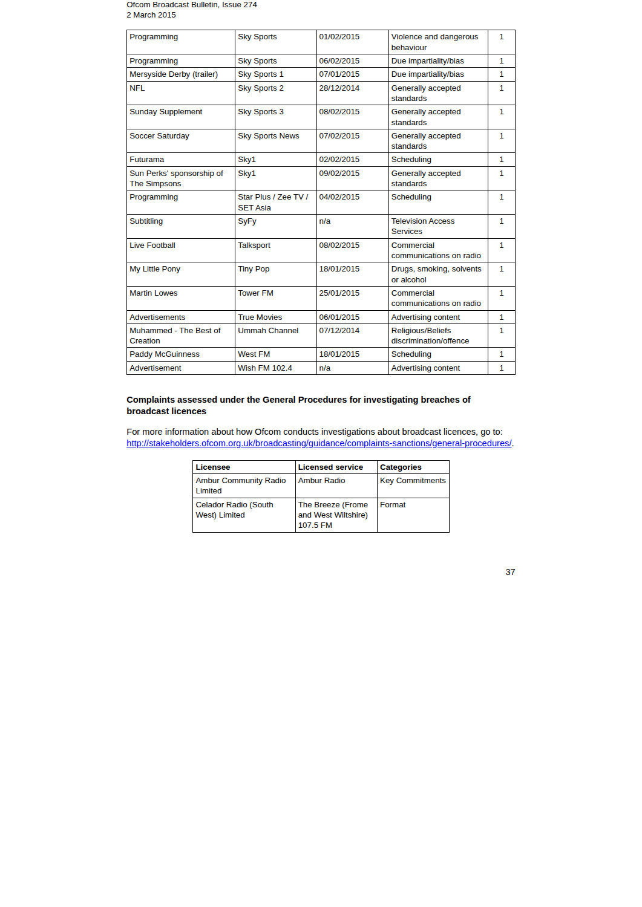Ofcom Broadcast Bulletin, Issue 274
2 March 2015
| Programming | Sky Sports | 01/02/2015 | Violence and dangerous behaviour | 1 |
| Programming | Sky Sports | 06/02/2015 | Due impartiality/bias | 1 |
| Mersyside Derby (trailer) | Sky Sports 1 | 07/01/2015 | Due impartiality/bias | 1 |
| NFL | Sky Sports 2 | 28/12/2014 | Generally accepted standards | 1 |
| Sunday Supplement | Sky Sports 3 | 08/02/2015 | Generally accepted standards | 1 |
| Soccer Saturday | Sky Sports News | 07/02/2015 | Generally accepted standards | 1 |
| Futurama | Sky1 | 02/02/2015 | Scheduling | 1 |
| Sun Perks' sponsorship of The Simpsons | Sky1 | 09/02/2015 | Generally accepted standards | 1 |
| Programming | Star Plus / Zee TV / SET Asia | 04/02/2015 | Scheduling | 1 |
| Subtitling | SyFy | n/a | Television Access Services | 1 |
| Live Football | Talksport | 08/02/2015 | Commercial communications on radio | 1 |
| My Little Pony | Tiny Pop | 18/01/2015 | Drugs, smoking, solvents or alcohol | 1 |
| Martin Lowes | Tower FM | 25/01/2015 | Commercial communications on radio | 1 |
| Advertisements | True Movies | 06/01/2015 | Advertising content | 1 |
| Muhammed - The Best of Creation | Ummah Channel | 07/12/2014 | Religious/Beliefs discrimination/offence | 1 |
| Paddy McGuinness | West FM | 18/01/2015 | Scheduling | 1 |
| Advertisement | Wish FM 102.4 | n/a | Advertising content | 1 |
Complaints assessed under the General Procedures for investigating breaches of broadcast licences
For more information about how Ofcom conducts investigations about broadcast licences, go to: http://stakeholders.ofcom.org.uk/broadcasting/guidance/complaints-sanctions/general-procedures/.
| Licensee | Licensed service | Categories |
| --- | --- | --- |
| Ambur Community Radio Limited | Ambur Radio | Key Commitments |
| Celador Radio (South West) Limited | The Breeze (Frome and West Wiltshire) 107.5 FM | Format |
37